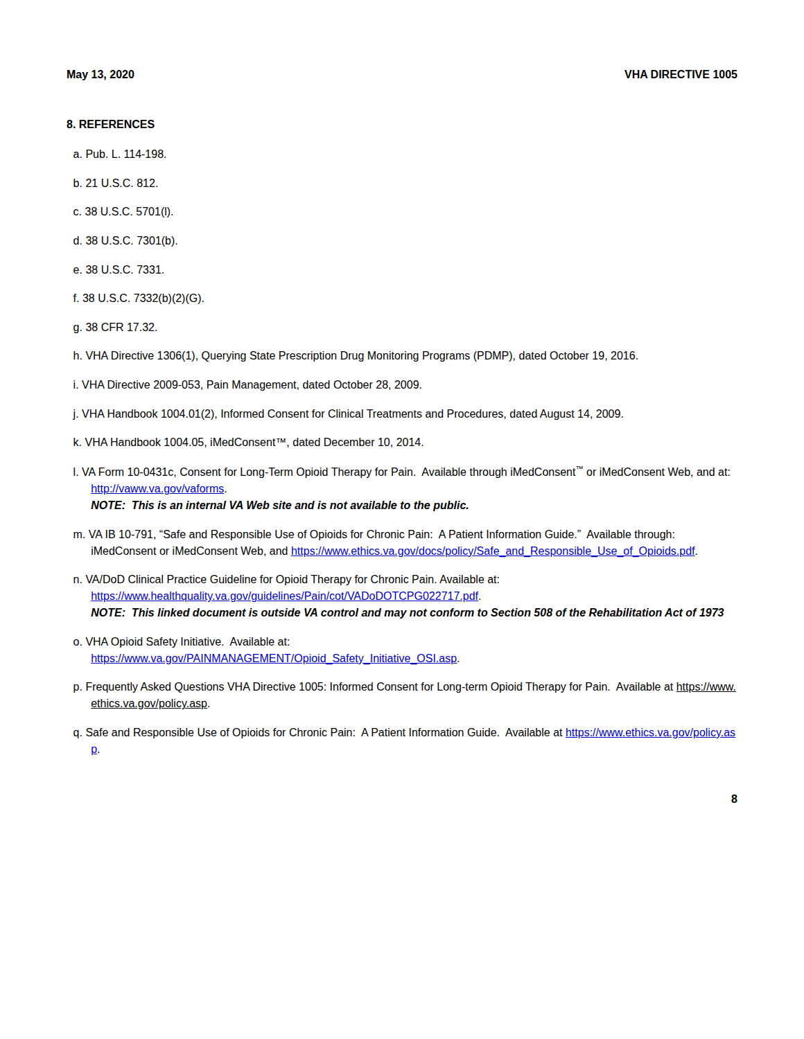May 13, 2020 VHA DIRECTIVE 1005
8. REFERENCES
a. Pub. L. 114-198.
b. 21 U.S.C. 812.
c. 38 U.S.C. 5701(l).
d. 38 U.S.C. 7301(b).
e. 38 U.S.C. 7331.
f. 38 U.S.C. 7332(b)(2)(G).
g. 38 CFR 17.32.
h. VHA Directive 1306(1), Querying State Prescription Drug Monitoring Programs (PDMP), dated October 19, 2016.
i. VHA Directive 2009-053, Pain Management, dated October 28, 2009.
j. VHA Handbook 1004.01(2), Informed Consent for Clinical Treatments and Procedures, dated August 14, 2009.
k. VHA Handbook 1004.05, iMedConsent™, dated December 10, 2014.
l. VA Form 10-0431c, Consent for Long-Term Opioid Therapy for Pain. Available through iMedConsent™ or iMedConsent Web, and at: http://vaww.va.gov/vaforms.
NOTE: This is an internal VA Web site and is not available to the public.
m. VA IB 10-791, “Safe and Responsible Use of Opioids for Chronic Pain: A Patient Information Guide.” Available through: iMedConsent or iMedConsent Web, and https://www.ethics.va.gov/docs/policy/Safe_and_Responsible_Use_of_Opioids.pdf.
n. VA/DoD Clinical Practice Guideline for Opioid Therapy for Chronic Pain. Available at:
https://www.healthquality.va.gov/guidelines/Pain/cot/VADoDOTCPG022717.pdf.
NOTE: This linked document is outside VA control and may not conform to Section 508 of the Rehabilitation Act of 1973
o. VHA Opioid Safety Initiative. Available at:
https://www.va.gov/PAINMANAGEMENT/Opioid_Safety_Initiative_OSI.asp.
p. Frequently Asked Questions VHA Directive 1005: Informed Consent for Long-term Opioid Therapy for Pain. Available at https://www.ethics.va.gov/policy.asp.
q. Safe and Responsible Use of Opioids for Chronic Pain: A Patient Information Guide. Available at https://www.ethics.va.gov/policy.asp.
8